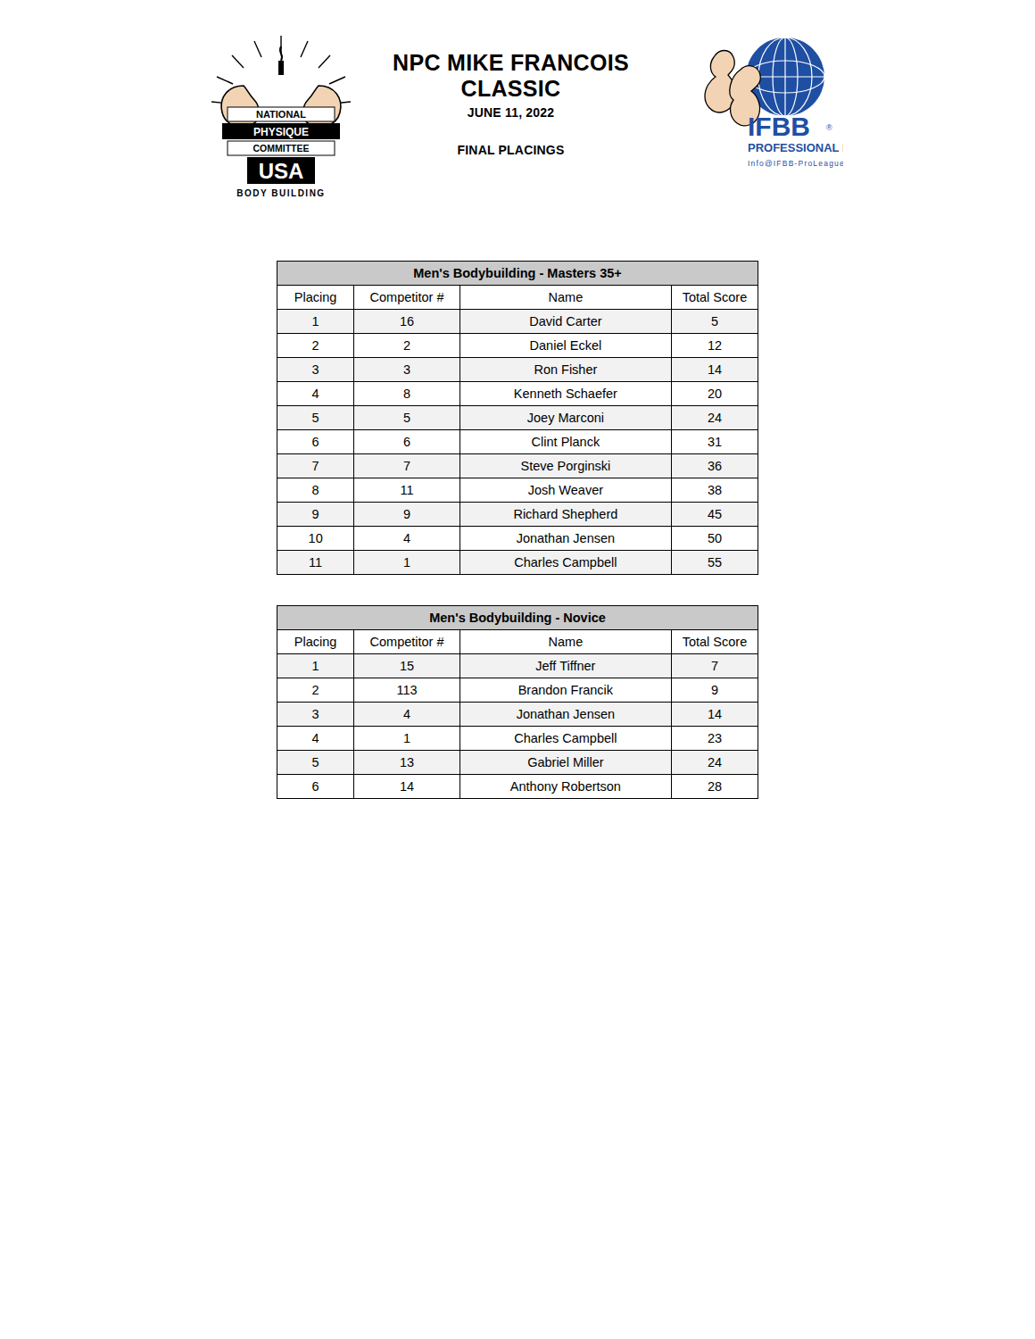National Physique Committee — USA Bodybuilding NATIONAL PHYSIQUE COMMITTEE USA BODY BUILDING
NPC MIKE FRANCOIS CLASSIC
JUNE 11, 2022
FINAL PLACINGS
IFBB Professional League IFBB PROFESSIONAL LEAGUE ® Info@IFBB-ProLeague.com
Men's Bodybuilding - Masters 35+
| Placing | Competitor # | Name | Total Score |
| --- | --- | --- | --- |
| 1 | 16 | David Carter | 5 |
| 2 | 2 | Daniel Eckel | 12 |
| 3 | 3 | Ron Fisher | 14 |
| 4 | 8 | Kenneth Schaefer | 20 |
| 5 | 5 | Joey Marconi | 24 |
| 6 | 6 | Clint Planck | 31 |
| 7 | 7 | Steve Porginski | 36 |
| 8 | 11 | Josh Weaver | 38 |
| 9 | 9 | Richard Shepherd | 45 |
| 10 | 4 | Jonathan Jensen | 50 |
| 11 | 1 | Charles Campbell | 55 |
Men's Bodybuilding - Novice
| Placing | Competitor # | Name | Total Score |
| --- | --- | --- | --- |
| 1 | 15 | Jeff Tiffner | 7 |
| 2 | 113 | Brandon Francik | 9 |
| 3 | 4 | Jonathan Jensen | 14 |
| 4 | 1 | Charles Campbell | 23 |
| 5 | 13 | Gabriel Miller | 24 |
| 6 | 14 | Anthony Robertson | 28 |